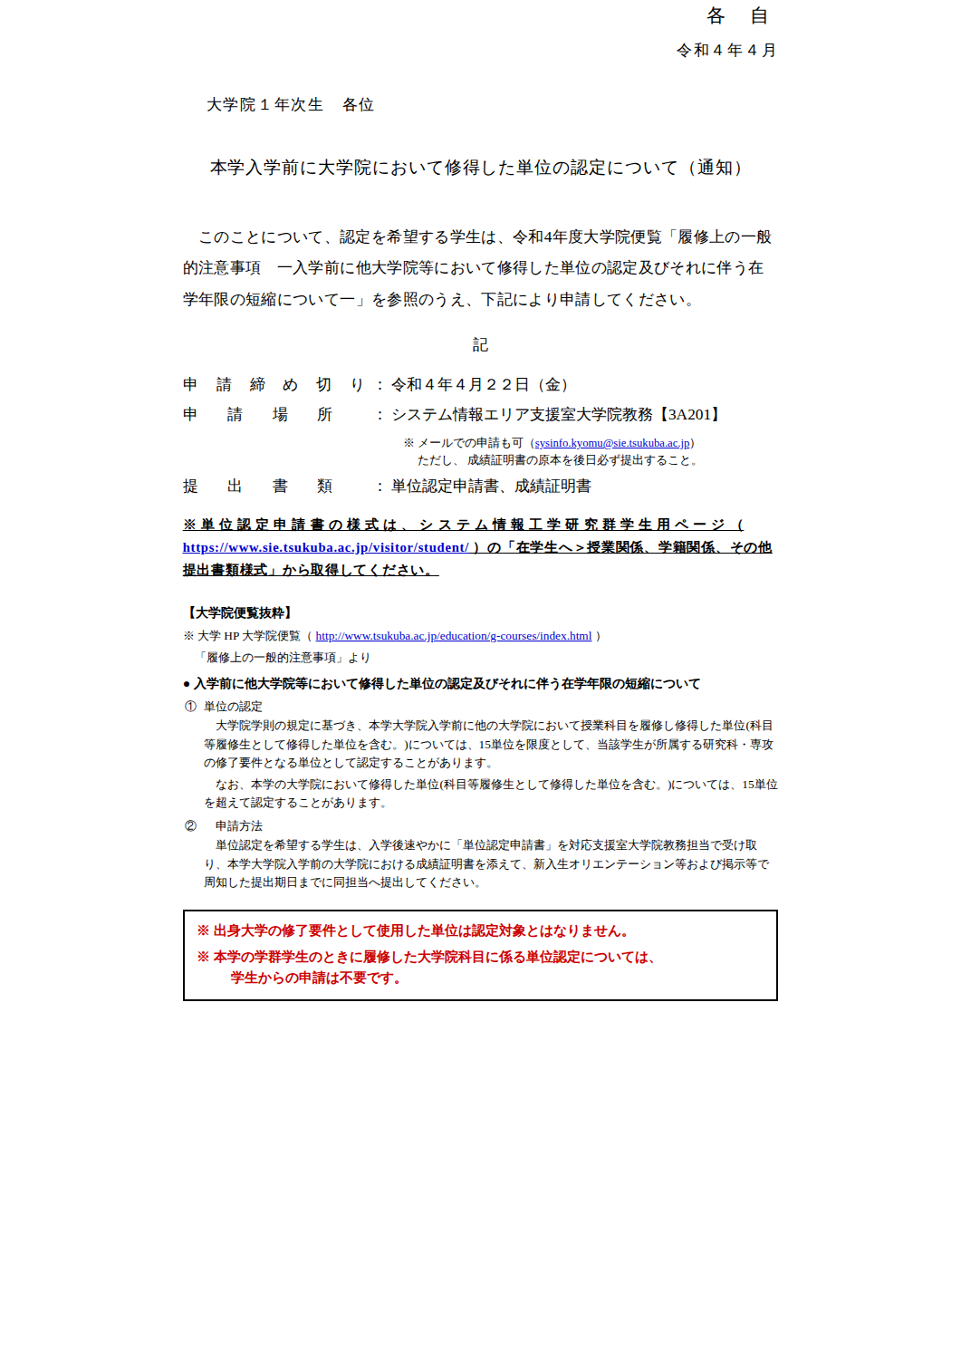各 自
令和４年４月
大学院１年次生　各位
本学入学前に大学院において修得した単位の認定について（通知）
このことについて、認定を希望する学生は、令和4年度大学院便覧「履修上の一般的注意事項　一入学前に他大学院等において修得した単位の認定及びそれに伴う在学年限の短縮について一」を参照のうえ、下記により申請してください。
記
| 申 請 締 め 切 り | ： | 令和４年４月２２日（金） |
| 申 請 場 所 | ： | システム情報エリア支援室大学院教務【3A201】 |
| | | ※ メールでの申請も可（ sysinfo.kyomu@sie.tsukuba.ac.jp ） ただし、 成績証明書の原本を後日必ず提出すること。 |
| 提 出 書 類 | ： | 単位認定申請書、成績証明書 |
※ 単 位 認 定 申 請 書 の 様 式 は 、 シ ス テ ム 情 報 工 学 研 究 群 学 生 用 ペ ー ジ （ https://www.sie.tsukuba.ac.jp/visitor/student/ ）の「在学生へ＞授業関係、学籍関係、その他提出書類様式」から取得してください。
【大学院便覧抜粋】
※ 大学 HP 大学院便覧（ http://www.tsukuba.ac.jp/education/g-courses/index.html ）
　「履修上の一般的注意事項」より
入学前に他大学院等において修得した単位の認定及びそれに伴う在学年限の短縮について
①単位の認定
大学院学則の規定に基づき、本学大学院入学前に他の大学院において授業科目を履修し修得した単位(科目等履修生として修得した単位を含む。)については、15単位を限度として、当該学生が所属する研究科・専攻の修了要件となる単位として認定することがあります。
なお、本学の大学院において修得した単位(科目等履修生として修得した単位を含む。)については、15単位を超えて認定することがあります。
②　申請方法
単位認定を希望する学生は、入学後速やかに「単位認定申請書」を対応支援室大学院教務担当で受け取り、本学大学院入学前の大学院における成績証明書を添えて、新入生オリエンテーション等および掲示等で周知した提出期日までに同担当へ提出してください。
※ 出身大学の修了要件として使用した単位は認定対象とはなりません。
※ 本学の学群学生のときに履修した大学院科目に係る単位認定については、学生からの申請は不要です。